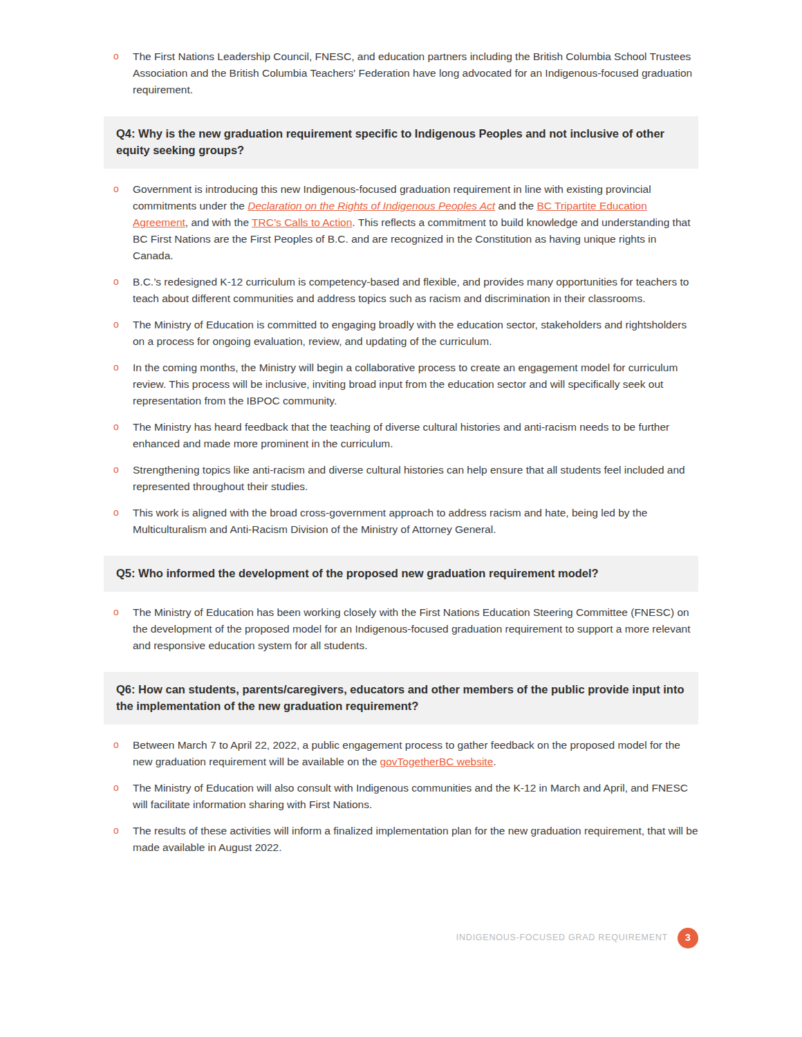The First Nations Leadership Council, FNESC, and education partners including the British Columbia School Trustees Association and the British Columbia Teachers' Federation have long advocated for an Indigenous-focused graduation requirement.
Q4: Why is the new graduation requirement specific to Indigenous Peoples and not inclusive of other equity seeking groups?
Government is introducing this new Indigenous-focused graduation requirement in line with existing provincial commitments under the Declaration on the Rights of Indigenous Peoples Act and the BC Tripartite Education Agreement, and with the TRC’s Calls to Action. This reflects a commitment to build knowledge and understanding that BC First Nations are the First Peoples of B.C. and are recognized in the Constitution as having unique rights in Canada.
B.C.’s redesigned K-12 curriculum is competency-based and flexible, and provides many opportunities for teachers to teach about different communities and address topics such as racism and discrimination in their classrooms.
The Ministry of Education is committed to engaging broadly with the education sector, stakeholders and rightsholders on a process for ongoing evaluation, review, and updating of the curriculum.
In the coming months, the Ministry will begin a collaborative process to create an engagement model for curriculum review. This process will be inclusive, inviting broad input from the education sector and will specifically seek out representation from the IBPOC community.
The Ministry has heard feedback that the teaching of diverse cultural histories and anti-racism needs to be further enhanced and made more prominent in the curriculum.
Strengthening topics like anti-racism and diverse cultural histories can help ensure that all students feel included and represented throughout their studies.
This work is aligned with the broad cross-government approach to address racism and hate, being led by the Multiculturalism and Anti-Racism Division of the Ministry of Attorney General.
Q5: Who informed the development of the proposed new graduation requirement model?
The Ministry of Education has been working closely with the First Nations Education Steering Committee (FNESC) on the development of the proposed model for an Indigenous-focused graduation requirement to support a more relevant and responsive education system for all students.
Q6: How can students, parents/caregivers, educators and other members of the public provide input into the implementation of the new graduation requirement?
Between March 7 to April 22, 2022, a public engagement process to gather feedback on the proposed model for the new graduation requirement will be available on the govTogetherBC website.
The Ministry of Education will also consult with Indigenous communities and the K-12 in March and April, and FNESC will facilitate information sharing with First Nations.
The results of these activities will inform a finalized implementation plan for the new graduation requirement, that will be made available in August 2022.
Indigenous-focused grad requirement 3